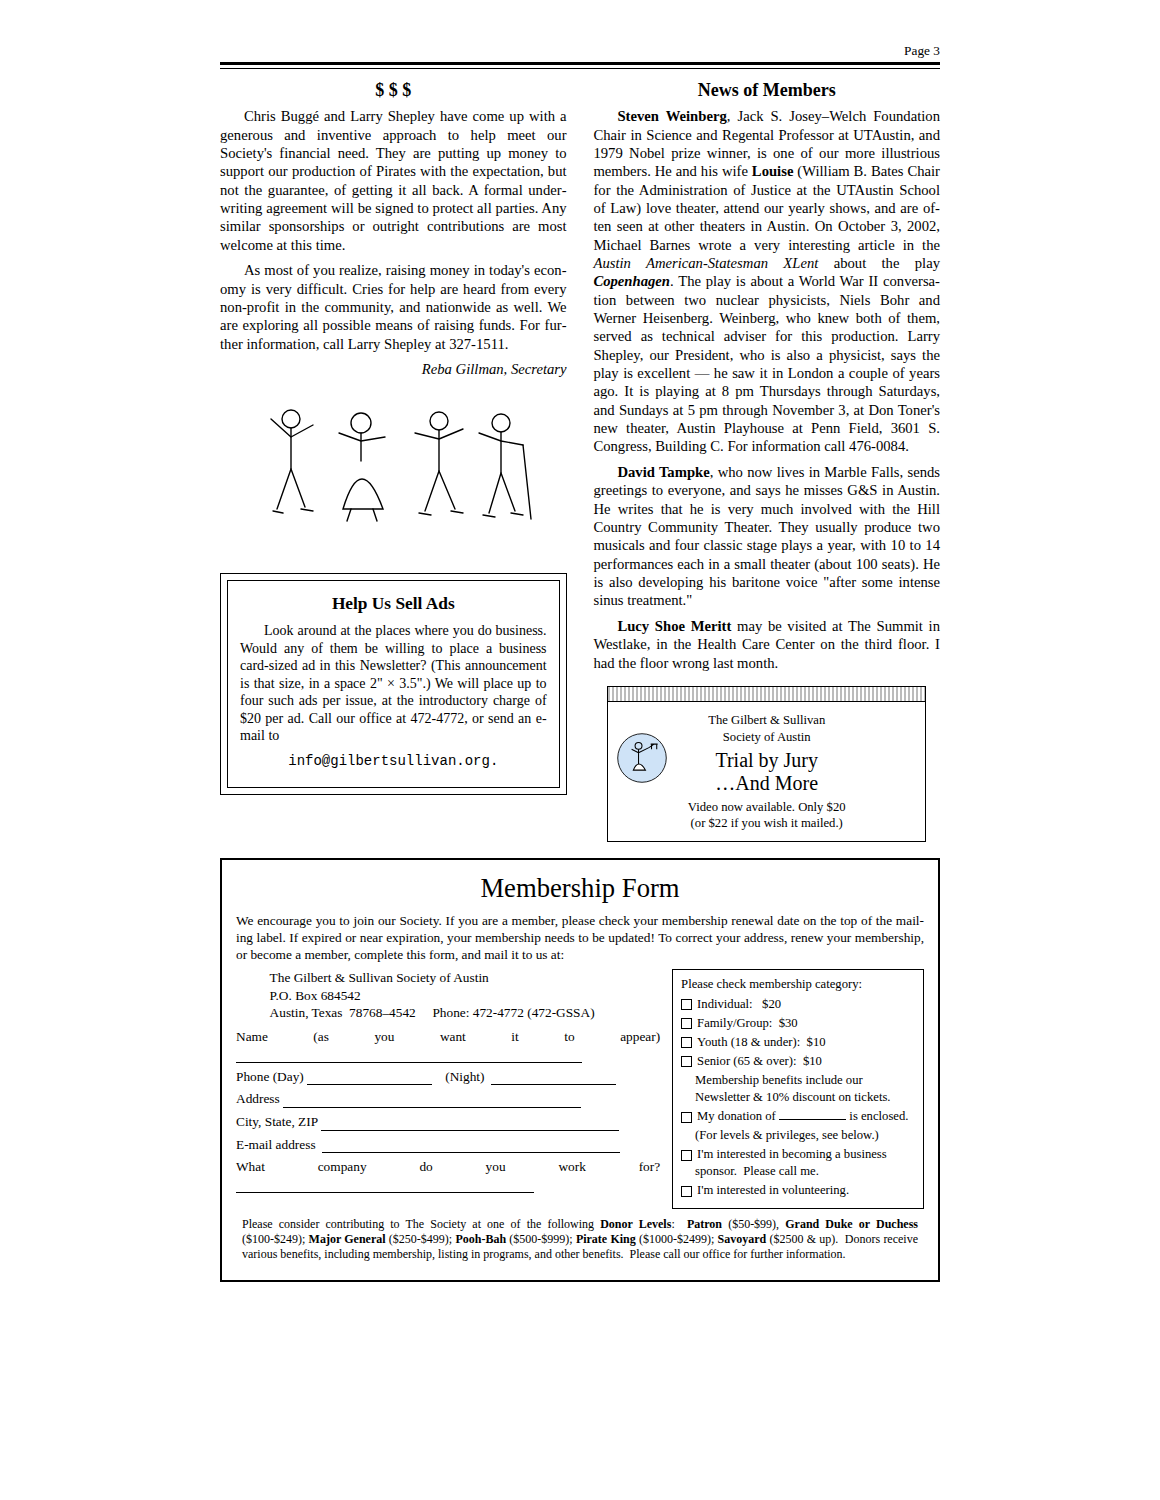Page 3
$ $ $
Chris Buggé and Larry Shepley have come up with a generous and inventive approach to help meet our Society's financial need. They are putting up money to support our production of Pirates with the expectation, but not the guarantee, of getting it all back. A formal underwriting agreement will be signed to protect all parties. Any similar sponsorships or outright contributions are most welcome at this time.
As most of you realize, raising money in today's economy is very difficult. Cries for help are heard from every non-profit in the community, and nationwide as well. We are exploring all possible means of raising funds. For further information, call Larry Shepley at 327-1511.
Reba Gillman, Secretary
Help Us Sell Ads
Look around at the places where you do business. Would any of them be willing to place a business card-sized ad in this Newsletter? (This announcement is that size, in a space 2" × 3.5".) We will place up to four such ads per issue, at the introductory charge of $20 per ad. Call our office at 472-4772, or send an e-mail to
info@gilbertsullivan.org.
News of Members
Steven Weinberg, Jack S. Josey–Welch Foundation Chair in Science and Regental Professor at UTAustin, and 1979 Nobel prize winner, is one of our more illustrious members. He and his wife Louise (William B. Bates Chair for the Administration of Justice at the UTAustin School of Law) love theater, attend our yearly shows, and are often seen at other theaters in Austin. On October 3, 2002, Michael Barnes wrote a very interesting article in the Austin American-Statesman XLent about the play Copenhagen. The play is about a World War II conversation between two nuclear physicists, Niels Bohr and Werner Heisenberg. Weinberg, who knew both of them, served as technical adviser for this production. Larry Shepley, our President, who is also a physicist, says the play is excellent — he saw it in London a couple of years ago. It is playing at 8 pm Thursdays through Saturdays, and Sundays at 5 pm through November 3, at Don Toner's new theater, Austin Playhouse at Penn Field, 3601 S. Congress, Building C. For information call 476-0084.
David Tampke, who now lives in Marble Falls, sends greetings to everyone, and says he misses G&S in Austin. He writes that he is very much involved with the Hill Country Community Theater. They usually produce two musicals and four classic stage plays a year, with 10 to 14 performances each in a small theater (about 100 seats). He is also developing his baritone voice "after some intense sinus treatment."
Lucy Shoe Meritt may be visited at The Summit in Westlake, in the Health Care Center on the third floor. I had the floor wrong last month.
The Gilbert & Sullivan
Society of Austin
Trial by Jury
…And More
Video now available. Only $20
(or $22 if you wish it mailed.)
Membership Form
We encourage you to join our Society. If you are a member, please check your membership renewal date on the top of the mailing label. If expired or near expiration, your membership needs to be updated! To correct your address, renew your membership, or become a member, complete this form, and mail it to us at:
The Gilbert & Sullivan Society of Austin
P.O. Box 684542
Austin, Texas 78768–4542 Phone: 472-4772 (472-GSSA)
Name (as you want it to appear)
Phone (Day) (Night)
Address
City, State, ZIP
E-mail address
What company do you work for?
Please check membership category:
Individual: $20
Family/Group: $30
Youth (18 & under): $10
Senior (65 & over): $10
Membership benefits include our Newsletter & 10% discount on tickets.
My donation of is enclosed.
(For levels & privileges, see below.)
I'm interested in becoming a business sponsor. Please call me.
I'm interested in volunteering.
Please consider contributing to The Society at one of the following Donor Levels: Patron ($50-$99), Grand Duke or Duchess ($100-$249); Major General ($250-$499); Pooh-Bah ($500-$999); Pirate King ($1000-$2499); Savoyard ($2500 & up). Donors receive various benefits, including membership, listing in programs, and other benefits. Please call our office for further information.